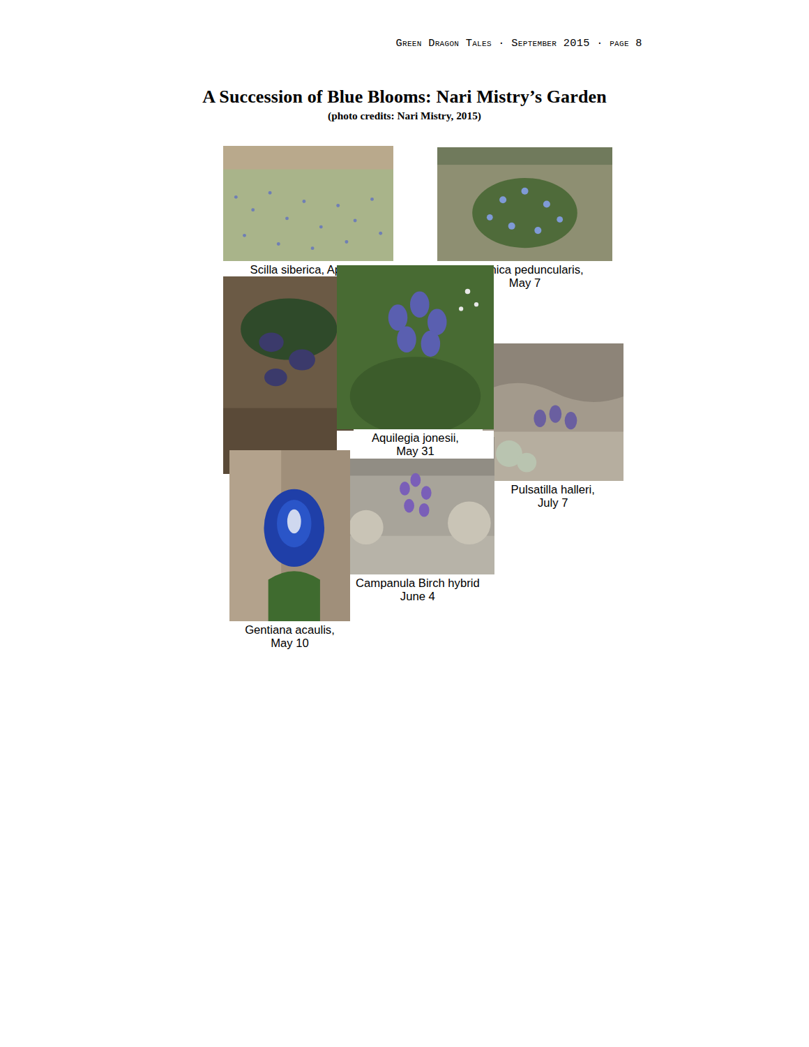Green Dragon Tales · September 2015 · page 8
A Succession of Blue Blooms: Nari Mistry’s Garden
(photo credits: Nari Mistry, 2015)
Scilla siberica, April 17
Veronica peduncularis,
May 7
Hellebore orientalis,
April 25
Aquilegia jonesii,
May 31
Pulsatilla halleri,
July 7
Gentiana acaulis,
May 10
Campanula Birch hybrid
June 4